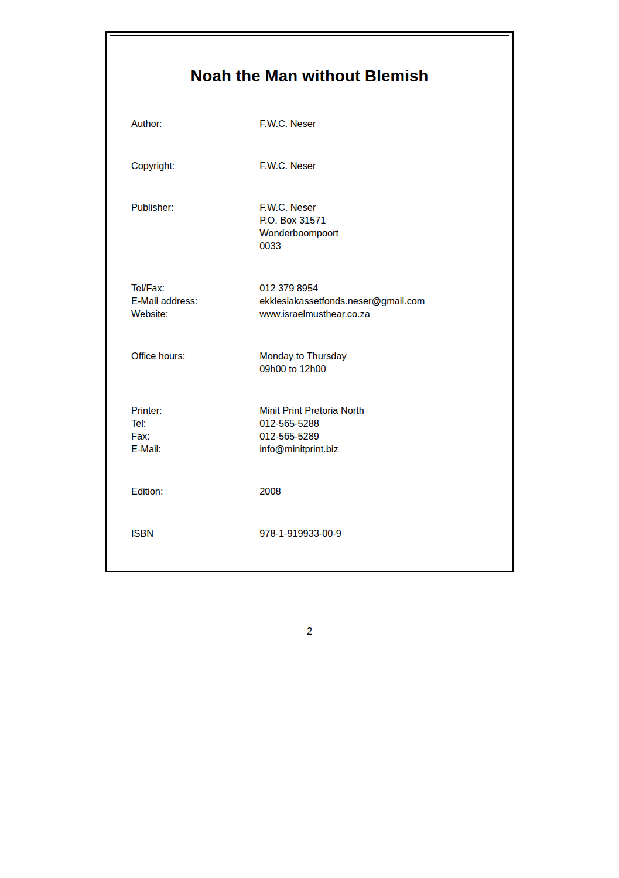Noah the Man without Blemish
| Author: | F.W.C. Neser |
| Copyright: | F.W.C. Neser |
| Publisher: | F.W.C. Neser P.O. Box 31571 Wonderboompoort 0033 |
| Tel/Fax: E-Mail address: Website: | 012 379 8954 ekklesiakassetfonds.neser@gmail.com www.israelmusthear.co.za |
| Office hours: | Monday to Thursday 09h00 to 12h00 |
| Printer: Tel: Fax: E-Mail: | Minit Print Pretoria North 012-565-5288 012-565-5289 info@minitprint.biz |
| Edition: | 2008 |
| ISBN | 978-1-919933-00-9 |
2